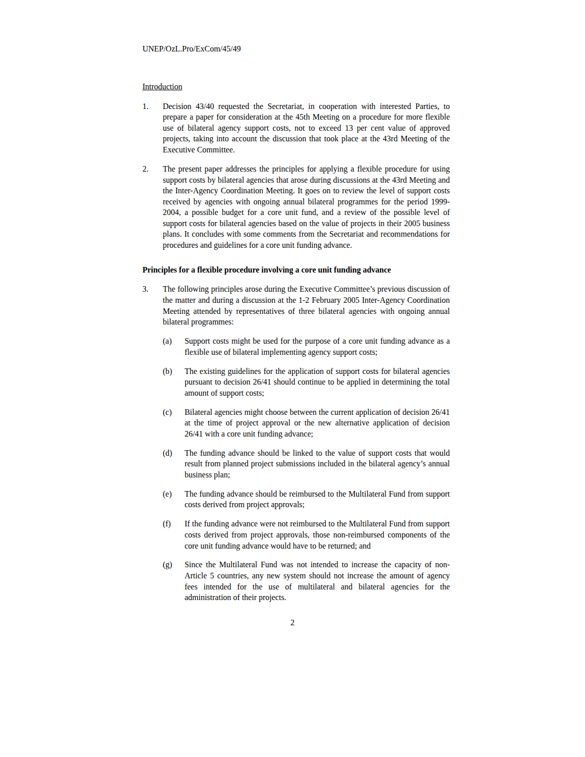UNEP/OzL.Pro/ExCom/45/49
Introduction
1.
Decision 43/40 requested the Secretariat, in cooperation with interested Parties, to prepare a paper for consideration at the 45th Meeting on a procedure for more flexible use of bilateral agency support costs, not to exceed 13 per cent value of approved projects, taking into account the discussion that took place at the 43rd Meeting of the Executive Committee.
2.
The present paper addresses the principles for applying a flexible procedure for using support costs by bilateral agencies that arose during discussions at the 43rd Meeting and the Inter-Agency Coordination Meeting. It goes on to review the level of support costs received by agencies with ongoing annual bilateral programmes for the period 1999-2004, a possible budget for a core unit fund, and a review of the possible level of support costs for bilateral agencies based on the value of projects in their 2005 business plans. It concludes with some comments from the Secretariat and recommendations for procedures and guidelines for a core unit funding advance.
Principles for a flexible procedure involving a core unit funding advance
3.
The following principles arose during the Executive Committee’s previous discussion of the matter and during a discussion at the 1-2 February 2005 Inter-Agency Coordination Meeting attended by representatives of three bilateral agencies with ongoing annual bilateral programmes:
(a) Support costs might be used for the purpose of a core unit funding advance as a flexible use of bilateral implementing agency support costs;
(b) The existing guidelines for the application of support costs for bilateral agencies pursuant to decision 26/41 should continue to be applied in determining the total amount of support costs;
(c) Bilateral agencies might choose between the current application of decision 26/41 at the time of project approval or the new alternative application of decision 26/41 with a core unit funding advance;
(d) The funding advance should be linked to the value of support costs that would result from planned project submissions included in the bilateral agency’s annual business plan;
(e) The funding advance should be reimbursed to the Multilateral Fund from support costs derived from project approvals;
(f) If the funding advance were not reimbursed to the Multilateral Fund from support costs derived from project approvals, those non-reimbursed components of the core unit funding advance would have to be returned; and
(g) Since the Multilateral Fund was not intended to increase the capacity of non-Article 5 countries, any new system should not increase the amount of agency fees intended for the use of multilateral and bilateral agencies for the administration of their projects.
2